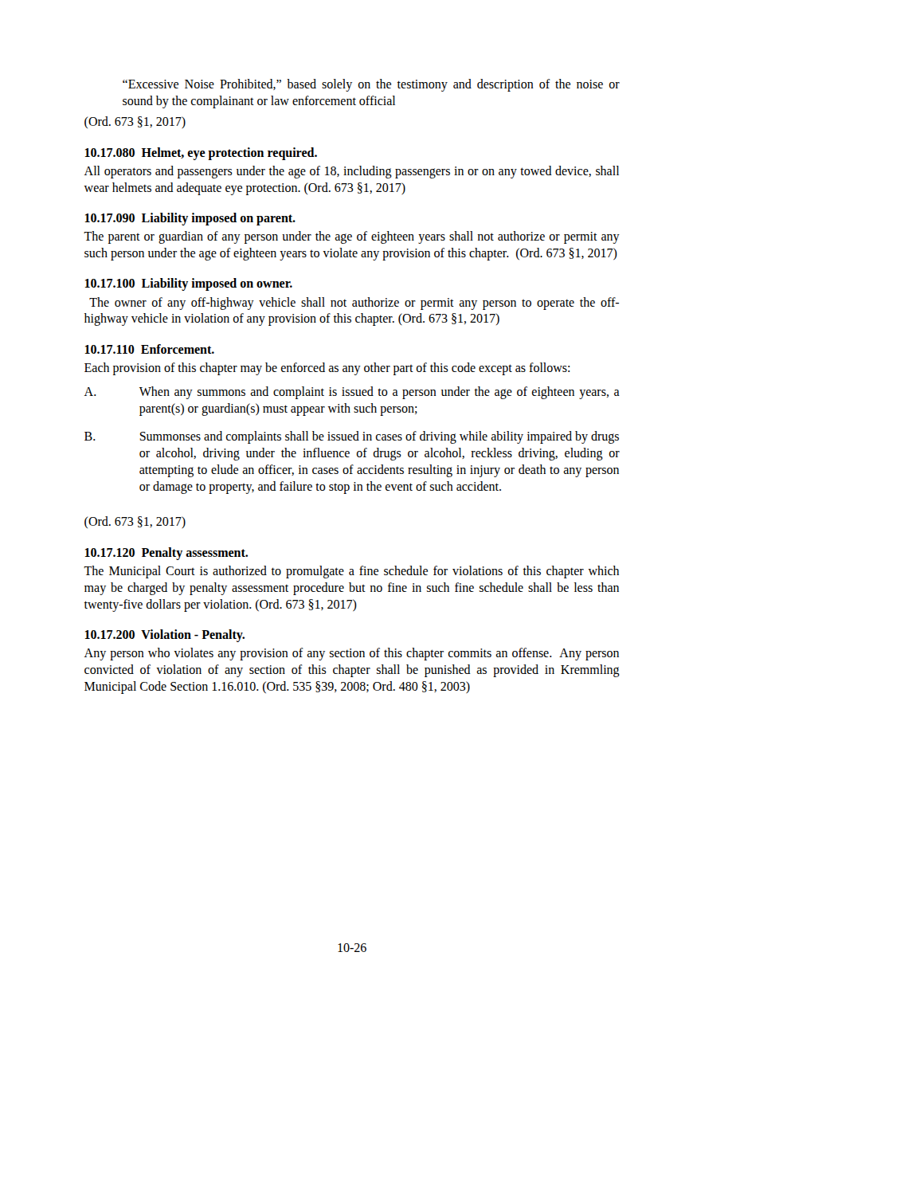“Excessive Noise Prohibited,” based solely on the testimony and description of the noise or sound by the complainant or law enforcement official
(Ord. 673 §1, 2017)
10.17.080 Helmet, eye protection required.
All operators and passengers under the age of 18, including passengers in or on any towed device, shall wear helmets and adequate eye protection. (Ord. 673 §1, 2017)
10.17.090 Liability imposed on parent.
The parent or guardian of any person under the age of eighteen years shall not authorize or permit any such person under the age of eighteen years to violate any provision of this chapter. (Ord. 673 §1, 2017)
10.17.100 Liability imposed on owner.
The owner of any off-highway vehicle shall not authorize or permit any person to operate the off-highway vehicle in violation of any provision of this chapter. (Ord. 673 §1, 2017)
10.17.110 Enforcement.
Each provision of this chapter may be enforced as any other part of this code except as follows:
| A. | When any summons and complaint is issued to a person under the age of eighteen years, a parent(s) or guardian(s) must appear with such person; |
| B. | Summonses and complaints shall be issued in cases of driving while ability impaired by drugs or alcohol, driving under the influence of drugs or alcohol, reckless driving, eluding or attempting to elude an officer, in cases of accidents resulting in injury or death to any person or damage to property, and failure to stop in the event of such accident. |
(Ord. 673 §1, 2017)
10.17.120 Penalty assessment.
The Municipal Court is authorized to promulgate a fine schedule for violations of this chapter which may be charged by penalty assessment procedure but no fine in such fine schedule shall be less than twenty-five dollars per violation. (Ord. 673 §1, 2017)
10.17.200 Violation - Penalty.
Any person who violates any provision of any section of this chapter commits an offense. Any person convicted of violation of any section of this chapter shall be punished as provided in Kremmling Municipal Code Section 1.16.010. (Ord. 535 §39, 2008; Ord. 480 §1, 2003)
10-26